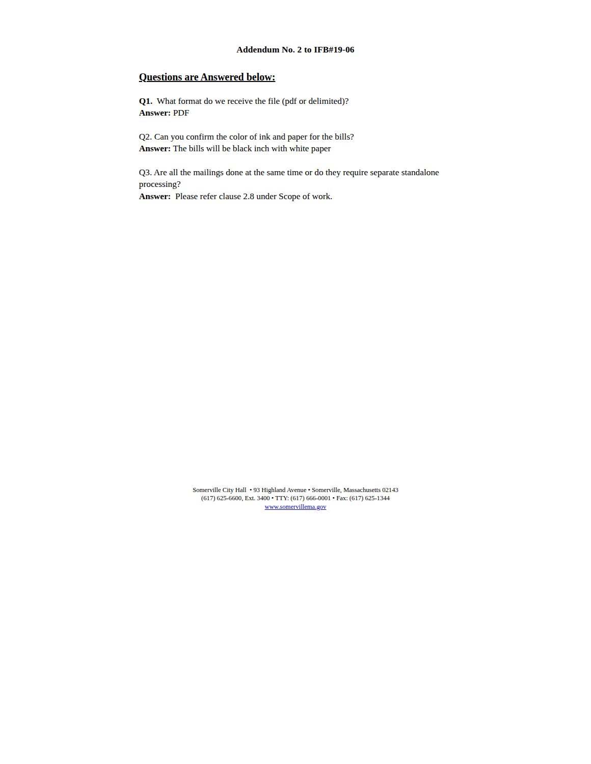Addendum No. 2 to IFB#19-06
Questions are Answered below:
Q1. What format do we receive the file (pdf or delimited)?
Answer: PDF
Q2. Can you confirm the color of ink and paper for the bills?
Answer: The bills will be black inch with white paper
Q3. Are all the mailings done at the same time or do they require separate standalone processing?
Answer: Please refer clause 2.8 under Scope of work.
Somerville City Hall • 93 Highland Avenue • Somerville, Massachusetts 02143
(617) 625-6600, Ext. 3400 • TTY: (617) 666-0001 • Fax: (617) 625-1344
www.somervillema.gov